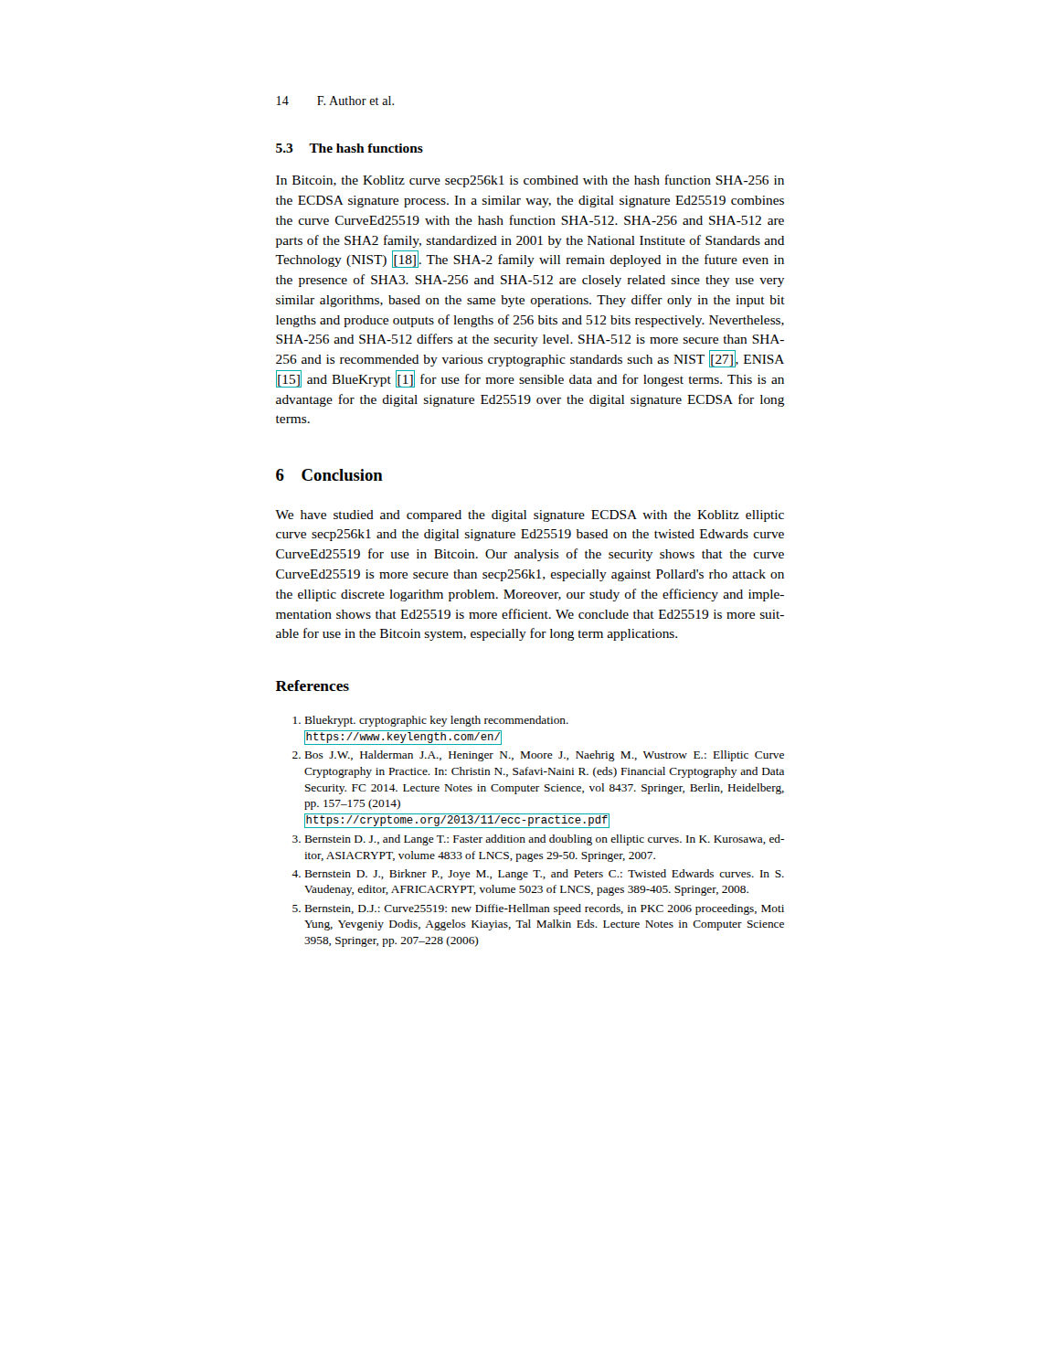14 F. Author et al.
5.3 The hash functions
In Bitcoin, the Koblitz curve secp256k1 is combined with the hash function SHA-256 in the ECDSA signature process. In a similar way, the digital signature Ed25519 combines the curve CurveEd25519 with the hash function SHA-512. SHA-256 and SHA-512 are parts of the SHA2 family, standardized in 2001 by the National Institute of Standards and Technology (NIST) [18]. The SHA-2 family will remain deployed in the future even in the presence of SHA3. SHA-256 and SHA-512 are closely related since they use very similar algorithms, based on the same byte operations. They differ only in the input bit lengths and produce outputs of lengths of 256 bits and 512 bits respectively. Nevertheless, SHA-256 and SHA-512 differs at the security level. SHA-512 is more secure than SHA-256 and is recommended by various cryptographic standards such as NIST [27], ENISA [15] and BlueKrypt [1] for use for more sensible data and for longest terms. This is an advantage for the digital signature Ed25519 over the digital signature ECDSA for long terms.
6 Conclusion
We have studied and compared the digital signature ECDSA with the Koblitz elliptic curve secp256k1 and the digital signature Ed25519 based on the twisted Edwards curve CurveEd25519 for use in Bitcoin. Our analysis of the security shows that the curve CurveEd25519 is more secure than secp256k1, especially against Pollard's rho attack on the elliptic discrete logarithm problem. Moreover, our study of the efficiency and implementation shows that Ed25519 is more efficient. We conclude that Ed25519 is more suitable for use in the Bitcoin system, especially for long term applications.
References
Bluekrypt. cryptographic key length recommendation.
https://www.keylength.com/en/
Bos J.W., Halderman J.A., Heninger N., Moore J., Naehrig M., Wustrow E.: Elliptic Curve Cryptography in Practice. In: Christin N., Safavi-Naini R. (eds) Financial Cryptography and Data Security. FC 2014. Lecture Notes in Computer Science, vol 8437. Springer, Berlin, Heidelberg, pp. 157–175 (2014)
https://cryptome.org/2013/11/ecc-practice.pdf
Bernstein D. J., and Lange T.: Faster addition and doubling on elliptic curves. In K. Kurosawa, editor, ASIACRYPT, volume 4833 of LNCS, pages 29-50. Springer, 2007.
Bernstein D. J., Birkner P., Joye M., Lange T., and Peters C.: Twisted Edwards curves. In S. Vaudenay, editor, AFRICACRYPT, volume 5023 of LNCS, pages 389-405. Springer, 2008.
Bernstein, D.J.: Curve25519: new Diffie-Hellman speed records, in PKC 2006 proceedings, Moti Yung, Yevgeniy Dodis, Aggelos Kiayias, Tal Malkin Eds. Lecture Notes in Computer Science 3958, Springer, pp. 207–228 (2006)